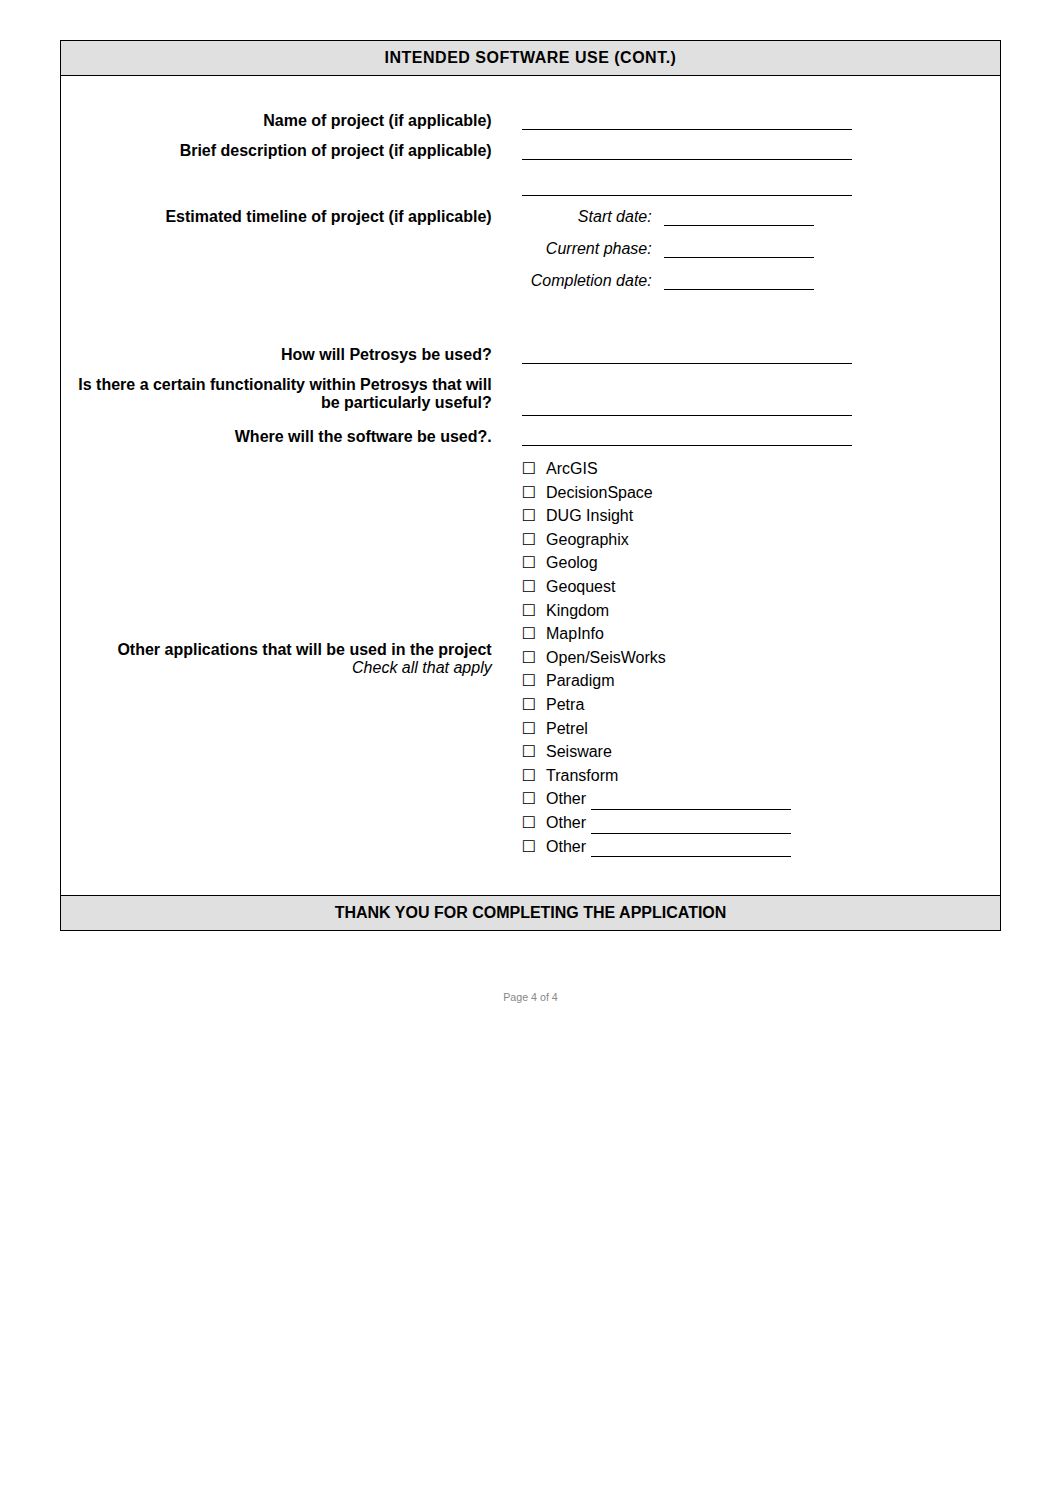| INTENDED SOFTWARE USE (CONT.) |
| Name of project (if applicable) | |
| Brief description of project (if applicable) | |
| Estimated timeline of project (if applicable) | Start date: Current phase: Completion date: |
| How will Petrosys be used? | |
| Is there a certain functionality within Petrosys that will be particularly useful? | |
| Where will the software be used?. | |
| Other applications that will be used in the project Check all that apply | ☐ ArcGIS ☐ DecisionSpace ☐ DUG Insight ☐ Geographix ☐ Geolog ☐ Geoquest ☐ Kingdom ☐ MapInfo ☐ Open/SeisWorks ☐ Paradigm ☐ Petra ☐ Petrel ☐ Seisware ☐ Transform ☐ Other ☐ Other ☐ Other |
| THANK YOU FOR COMPLETING THE APPLICATION |
Page 4 of 4